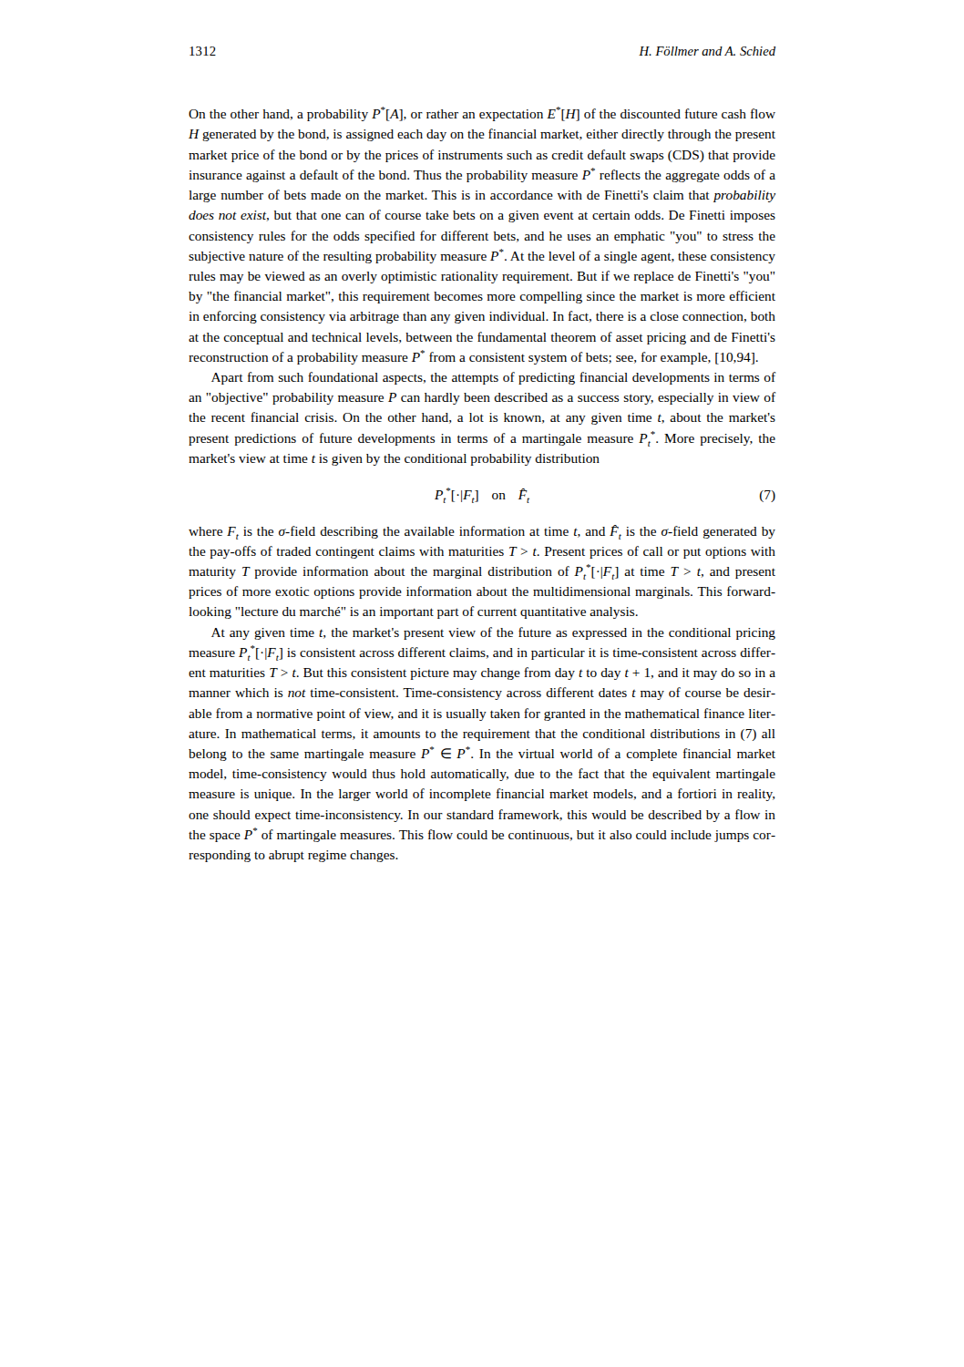1312 H. Föllmer and A. Schied
On the other hand, a probability P*[A], or rather an expectation E*[H] of the discounted future cash flow H generated by the bond, is assigned each day on the financial market, either directly through the present market price of the bond or by the prices of instruments such as credit default swaps (CDS) that provide insurance against a default of the bond. Thus the probability measure P* reflects the aggregate odds of a large number of bets made on the market. This is in accordance with de Finetti's claim that probability does not exist, but that one can of course take bets on a given event at certain odds. De Finetti imposes consistency rules for the odds specified for different bets, and he uses an emphatic "you" to stress the subjective nature of the resulting probability measure P*. At the level of a single agent, these consistency rules may be viewed as an overly optimistic rationality requirement. But if we replace de Finetti's "you" by "the financial market", this requirement becomes more compelling since the market is more efficient in enforcing consistency via arbitrage than any given individual. In fact, there is a close connection, both at the conceptual and technical levels, between the fundamental theorem of asset pricing and de Finetti's reconstruction of a probability measure P* from a consistent system of bets; see, for example, [10,94].
Apart from such foundational aspects, the attempts of predicting financial developments in terms of an "objective" probability measure P can hardly been described as a success story, especially in view of the recent financial crisis. On the other hand, a lot is known, at any given time t, about the market's present predictions of future developments in terms of a martingale measure Pt*. More precisely, the market's view at time t is given by the conditional probability distribution
Pt*[·|Ft] on F̂t (7)
where Ft is the σ-field describing the available information at time t, and F̂t is the σ-field generated by the pay-offs of traded contingent claims with maturities T > t. Present prices of call or put options with maturity T provide information about the marginal distribution of Pt*[·|Ft] at time T > t, and present prices of more exotic options provide information about the multidimensional marginals. This forward-looking "lecture du marché" is an important part of current quantitative analysis.
At any given time t, the market's present view of the future as expressed in the conditional pricing measure Pt*[·|Ft] is consistent across different claims, and in particular it is time-consistent across different maturities T > t. But this consistent picture may change from day t to day t + 1, and it may do so in a manner which is not time-consistent. Time-consistency across different dates t may of course be desirable from a normative point of view, and it is usually taken for granted in the mathematical finance literature. In mathematical terms, it amounts to the requirement that the conditional distributions in (7) all belong to the same martingale measure P* ∈ P*. In the virtual world of a complete financial market model, time-consistency would thus hold automatically, due to the fact that the equivalent martingale measure is unique. In the larger world of incomplete financial market models, and a fortiori in reality, one should expect time-inconsistency. In our standard framework, this would be described by a flow in the space P* of martingale measures. This flow could be continuous, but it also could include jumps corresponding to abrupt regime changes.